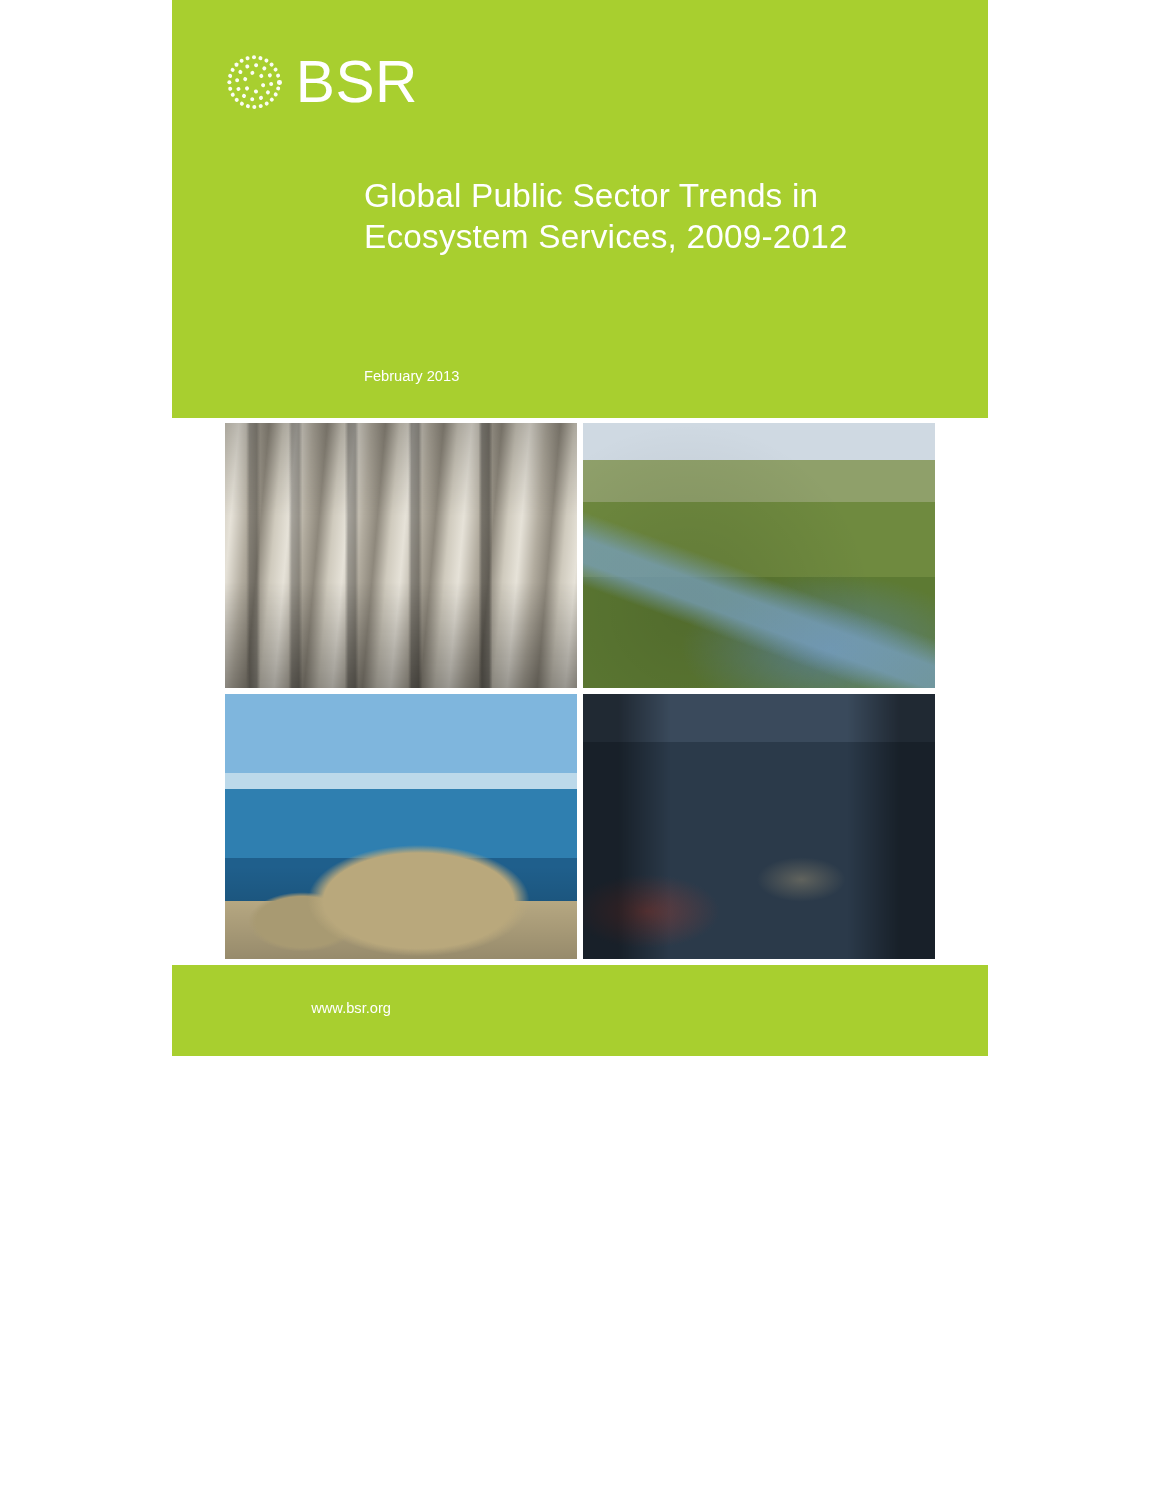BSR
Global Public Sector Trends in
Ecosystem Services, 2009-2012
February 2013
www.bsr.org